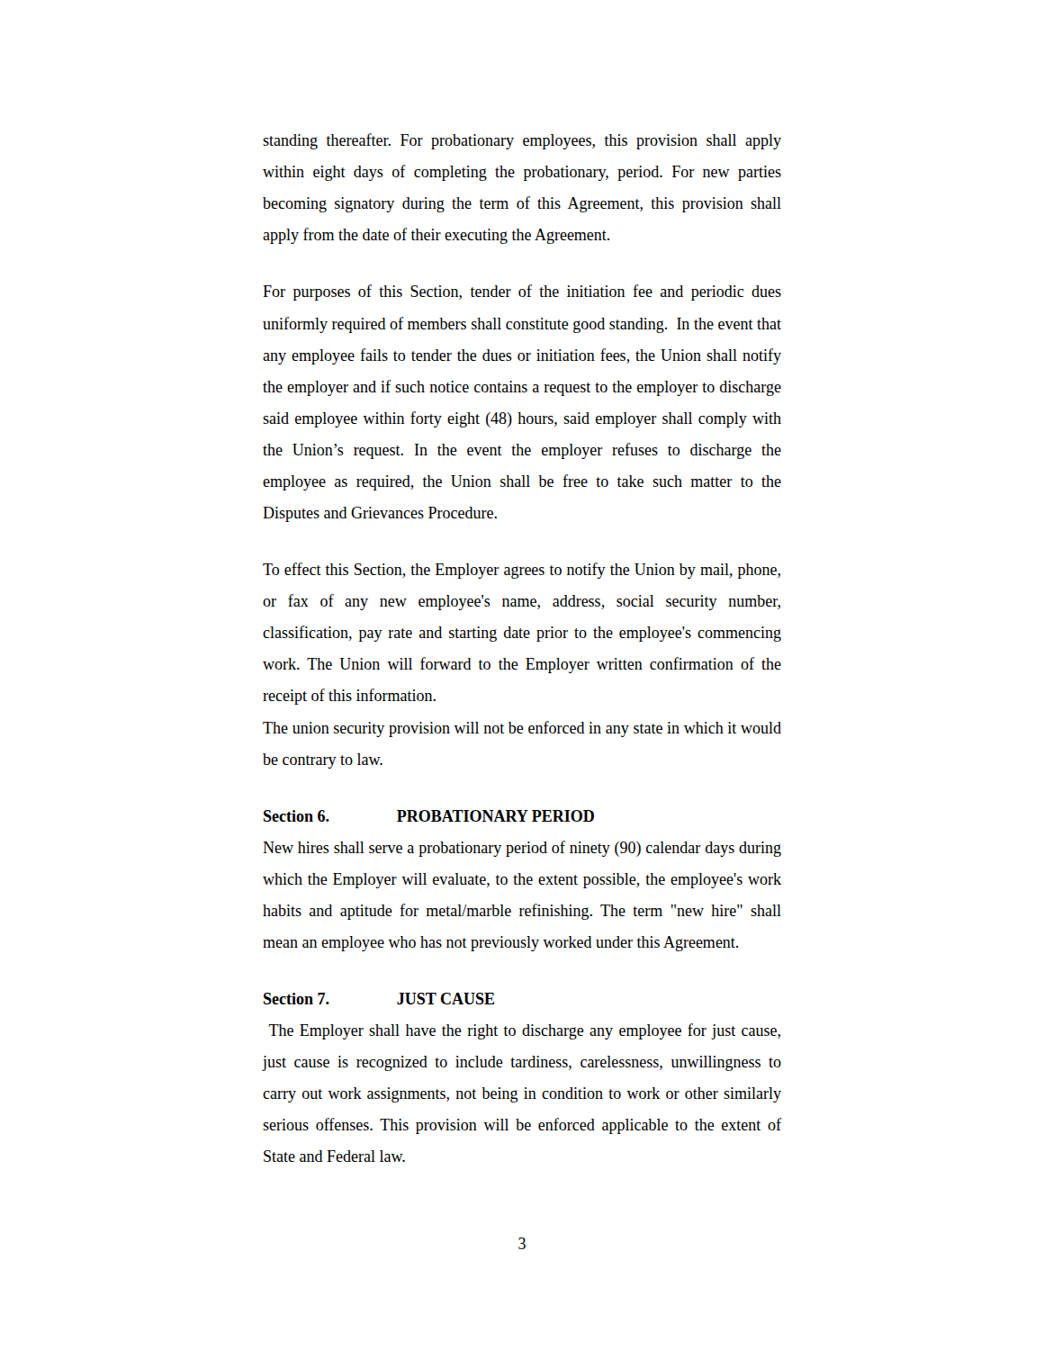standing thereafter. For probationary employees, this provision shall apply within eight days of completing the probationary, period. For new parties becoming signatory during the term of this Agreement, this provision shall apply from the date of their executing the Agreement.
For purposes of this Section, tender of the initiation fee and periodic dues uniformly required of members shall constitute good standing. In the event that any employee fails to tender the dues or initiation fees, the Union shall notify the employer and if such notice contains a request to the employer to discharge said employee within forty eight (48) hours, said employer shall comply with the Union’s request. In the event the employer refuses to discharge the employee as required, the Union shall be free to take such matter to the Disputes and Grievances Procedure.
To effect this Section, the Employer agrees to notify the Union by mail, phone, or fax of any new employee's name, address, social security number, classification, pay rate and starting date prior to the employee's commencing work. The Union will forward to the Employer written confirmation of the receipt of this information.
The union security provision will not be enforced in any state in which it would be contrary to law.
Section 6. PROBATIONARY PERIOD
New hires shall serve a probationary period of ninety (90) calendar days during which the Employer will evaluate, to the extent possible, the employee's work habits and aptitude for metal/marble refinishing. The term "new hire" shall mean an employee who has not previously worked under this Agreement.
Section 7. JUST CAUSE
The Employer shall have the right to discharge any employee for just cause, just cause is recognized to include tardiness, carelessness, unwillingness to carry out work assignments, not being in condition to work or other similarly serious offenses. This provision will be enforced applicable to the extent of State and Federal law.
3